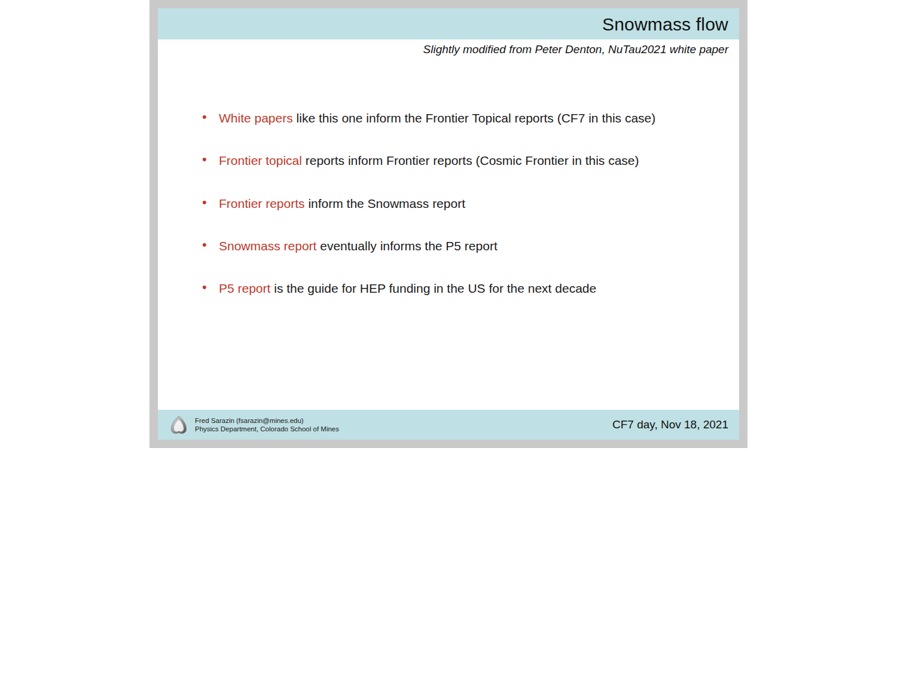Snowmass flow
Slightly modified from Peter Denton, NuTau2021 white paper
White papers like this one inform the Frontier Topical reports (CF7 in this case)
Frontier topical reports inform Frontier reports (Cosmic Frontier in this case)
Frontier reports inform the Snowmass report
Snowmass report eventually informs the P5 report
P5 report is the guide for HEP funding in the US for the next decade
Fred Sarazin (fsarazin@mines.edu)
Physics Department, Colorado School of Mines
CF7 day, Nov 18, 2021